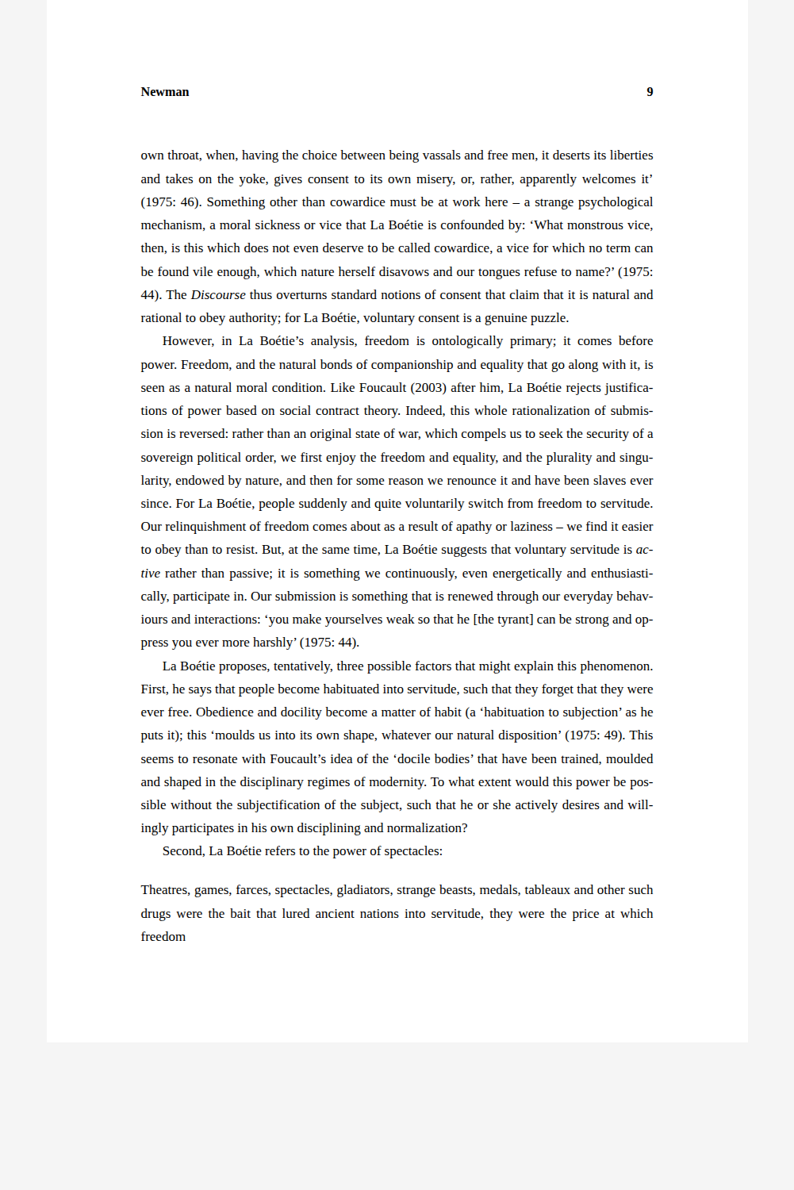Newman 9
own throat, when, having the choice between being vassals and free men, it deserts its liberties and takes on the yoke, gives consent to its own misery, or, rather, apparently welcomes it’ (1975: 46). Something other than cowardice must be at work here – a strange psychological mechanism, a moral sickness or vice that La Boétie is confounded by: ‘What monstrous vice, then, is this which does not even deserve to be called cowardice, a vice for which no term can be found vile enough, which nature herself disavows and our tongues refuse to name?’ (1975: 44). The Discourse thus overturns standard notions of consent that claim that it is natural and rational to obey authority; for La Boétie, voluntary consent is a genuine puzzle.
However, in La Boétie’s analysis, freedom is ontologically primary; it comes before power. Freedom, and the natural bonds of companionship and equality that go along with it, is seen as a natural moral condition. Like Foucault (2003) after him, La Boétie rejects justifications of power based on social contract theory. Indeed, this whole rationalization of submission is reversed: rather than an original state of war, which compels us to seek the security of a sovereign political order, we first enjoy the freedom and equality, and the plurality and singularity, endowed by nature, and then for some reason we renounce it and have been slaves ever since. For La Boétie, people suddenly and quite voluntarily switch from freedom to servitude. Our relinquishment of freedom comes about as a result of apathy or laziness – we find it easier to obey than to resist. But, at the same time, La Boétie suggests that voluntary servitude is active rather than passive; it is something we continuously, even energetically and enthusiastically, participate in. Our submission is something that is renewed through our everyday behaviours and interactions: ‘you make yourselves weak so that he [the tyrant] can be strong and oppress you ever more harshly’ (1975: 44).
La Boétie proposes, tentatively, three possible factors that might explain this phenomenon. First, he says that people become habituated into servitude, such that they forget that they were ever free. Obedience and docility become a matter of habit (a ‘habituation to subjection’ as he puts it); this ‘moulds us into its own shape, whatever our natural disposition’ (1975: 49). This seems to resonate with Foucault’s idea of the ‘docile bodies’ that have been trained, moulded and shaped in the disciplinary regimes of modernity. To what extent would this power be possible without the subjectification of the subject, such that he or she actively desires and willingly participates in his own disciplining and normalization?
Second, La Boétie refers to the power of spectacles:
Theatres, games, farces, spectacles, gladiators, strange beasts, medals, tableaux and other such drugs were the bait that lured ancient nations into servitude, they were the price at which freedom